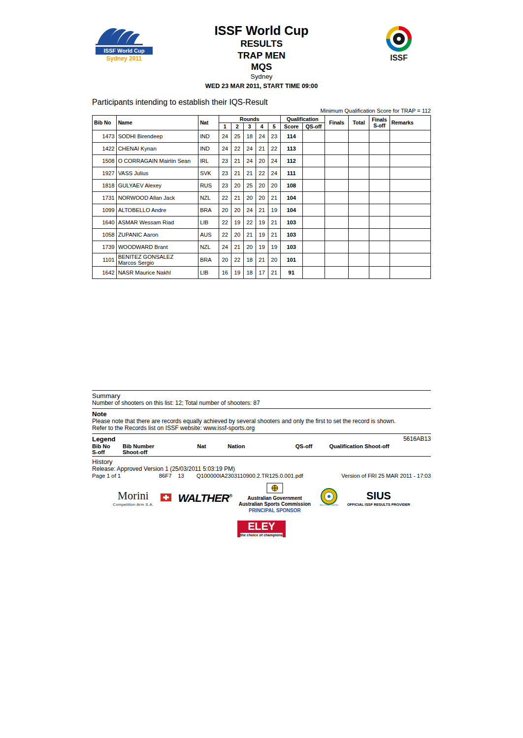ISSF World Cup Sydney 2011
ISSF World Cup
RESULTS
TRAP MEN
MQS
Sydney
WED 23 MAR 2011, START TIME 09:00
ISSF
Participants intending to establish their IQS-Result
Minimum Qualification Score for TRAP = 112
| Bib No | Name | Nat | Rounds | Qualification | Finals | Total | Finals S-off | Remarks |
| --- | --- | --- | --- | --- | --- | --- | --- | --- |
| 1 | 2 | 3 | 4 | 5 | Score | QS-off |
| 1473 | SODHI Birendeep | IND | 24 | 25 | 18 | 24 | 23 | 114 | | | | | |
| 1422 | CHENAI Kynan | IND | 24 | 22 | 24 | 21 | 22 | 113 | | | | | |
| 1508 | O CORRAGAIN Mairtin Sean | IRL | 23 | 21 | 24 | 20 | 24 | 112 | | | | | |
| 1927 | VASS Julius | SVK | 23 | 21 | 21 | 22 | 24 | 111 | | | | | |
| 1818 | GULYAEV Alexey | RUS | 23 | 20 | 25 | 20 | 20 | 108 | | | | | |
| 1731 | NORWOOD Allan Jack | NZL | 22 | 21 | 20 | 20 | 21 | 104 | | | | | |
| 1099 | ALTOBELLO Andre | BRA | 20 | 20 | 24 | 21 | 19 | 104 | | | | | |
| 1640 | ASMAR Wessam Riad | LIB | 22 | 19 | 22 | 19 | 21 | 103 | | | | | |
| 1058 | ZUPANIC Aaron | AUS | 22 | 20 | 21 | 19 | 21 | 103 | | | | | |
| 1739 | WOODWARD Brant | NZL | 24 | 21 | 20 | 19 | 19 | 103 | | | | | |
| 1101 | BENITEZ GONSALEZ Marcos Sergio | BRA | 20 | 22 | 18 | 21 | 20 | 101 | | | | | |
| 1642 | NASR Maurice Nakhl | LIB | 16 | 19 | 18 | 17 | 21 | 91 | | | | | |
Summary
Number of shooters on this list: 12; Total number of shooters: 87
Note
Please note that there are records equally achieved by several shooters and only the first to set the record is shown.
Refer to the Records list on ISSF website: www.issf-sports.org
5616AB13
Legend
| Bib No | Bib Number | Nat | Nation | QS-off | Qualification Shoot-off |
| S-off | Shoot-off | | | | |
History
Release: Approved Version 1 (25/03/2011 5:03:19 PM)
Page 1 of 1 86F7 13 Q100000IA2303110900.2.TR125.0.001.pdf Version of FRI 25 MAR 2011 - 17:03
MoriniCompetition Arm S.A.
WALTHER®
Australian Government
Australian Sports Commission
PRINCIPAL SPONSOR
SHOOTING LIMITED
SIUSOFFICIAL ISSF RESULTS PROVIDER
ELEYthe choice of champions